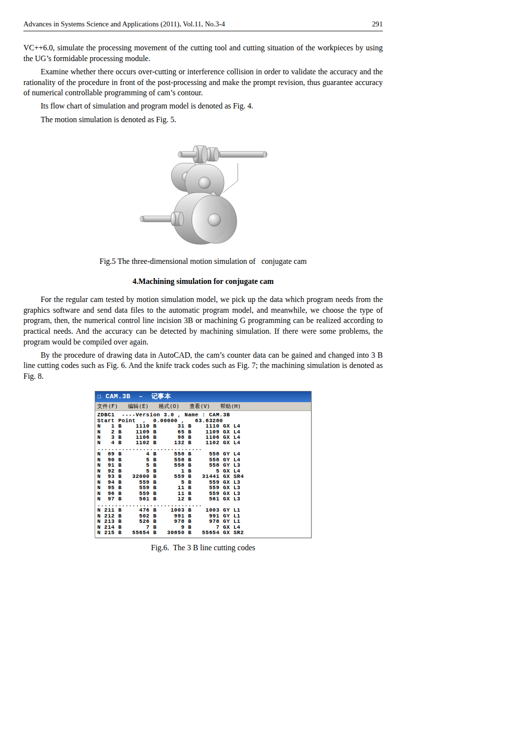Advances in Systems Science and Applications (2011), Vol.11, No.3-4 291
VC++6.0, simulate the processing movement of the cutting tool and cutting situation of the workpieces by using the UG’s formidable processing module.
Examine whether there occurs over-cutting or interference collision in order to validate the accuracy and the rationality of the procedure in front of the post-processing and make the prompt revision, thus guarantee accuracy of numerical controllable programming of cam’s contour.
Its flow chart of simulation and program model is denoted as Fig. 4.
The motion simulation is denoted as Fig. 5.
Fig.5 The three-dimensional motion simulation of conjugate cam
4.Machining simulation for conjugate cam
For the regular cam tested by motion simulation model, we pick up the data which program needs from the graphics software and send data files to the automatic program model, and meanwhile, we choose the type of program, then, the numerical control line incision 3B or machining G programming can be realized according to practical needs. And the accuracy can be detected by machining simulation. If there were some problems, the program would be compiled over again.
By the procedure of drawing data in AutoCAD, the cam’s counter data can be gained and changed into 3 B line cutting codes such as Fig. 6. And the knife track codes such as Fig. 7; the machining simulation is denoted as Fig. 8.
☐ CAM.3B – 记事本
文件(F) 编辑(E) 格式(O) 查看(V) 帮助(H)
ZDBC1  ----Version 3.0 , Name : CAM.3B
Start Point  ,  0.00000 ,   63.63280
N   1 B    1110 B      31 B    1110 GX L4
N   2 B    1109 B      65 B    1109 GX L4
N   3 B    1106 B      98 B    1106 GX L4
N   4 B    1102 B     132 B    1102 GX L4
..............................
N  89 B       4 B     558 B     558 GY L4
N  90 B       5 B     558 B     558 GY L4
N  91 B       5 B     558 B     558 GY L3
N  92 B       5 B       1 B       5 GX L4
N  93 B   32000 B     559 B   31441 GX SR4
N  94 B     559 B       5 B     559 GX L3
N  95 B     559 B      11 B     559 GX L3
N  96 B     559 B      11 B     559 GX L3
N  97 B     561 B      12 B     561 GX L3
..............................
N 211 B     476 B    1003 B    1003 GY L1
N 212 B     502 B     991 B     991 GY L1
N 213 B     526 B     978 B     978 GY L1
N 214 B       7 B       9 B       7 GX L4
N 215 B   55654 B   30850 B   55654 GX SR2
Fig.6. The 3 B line cutting codes